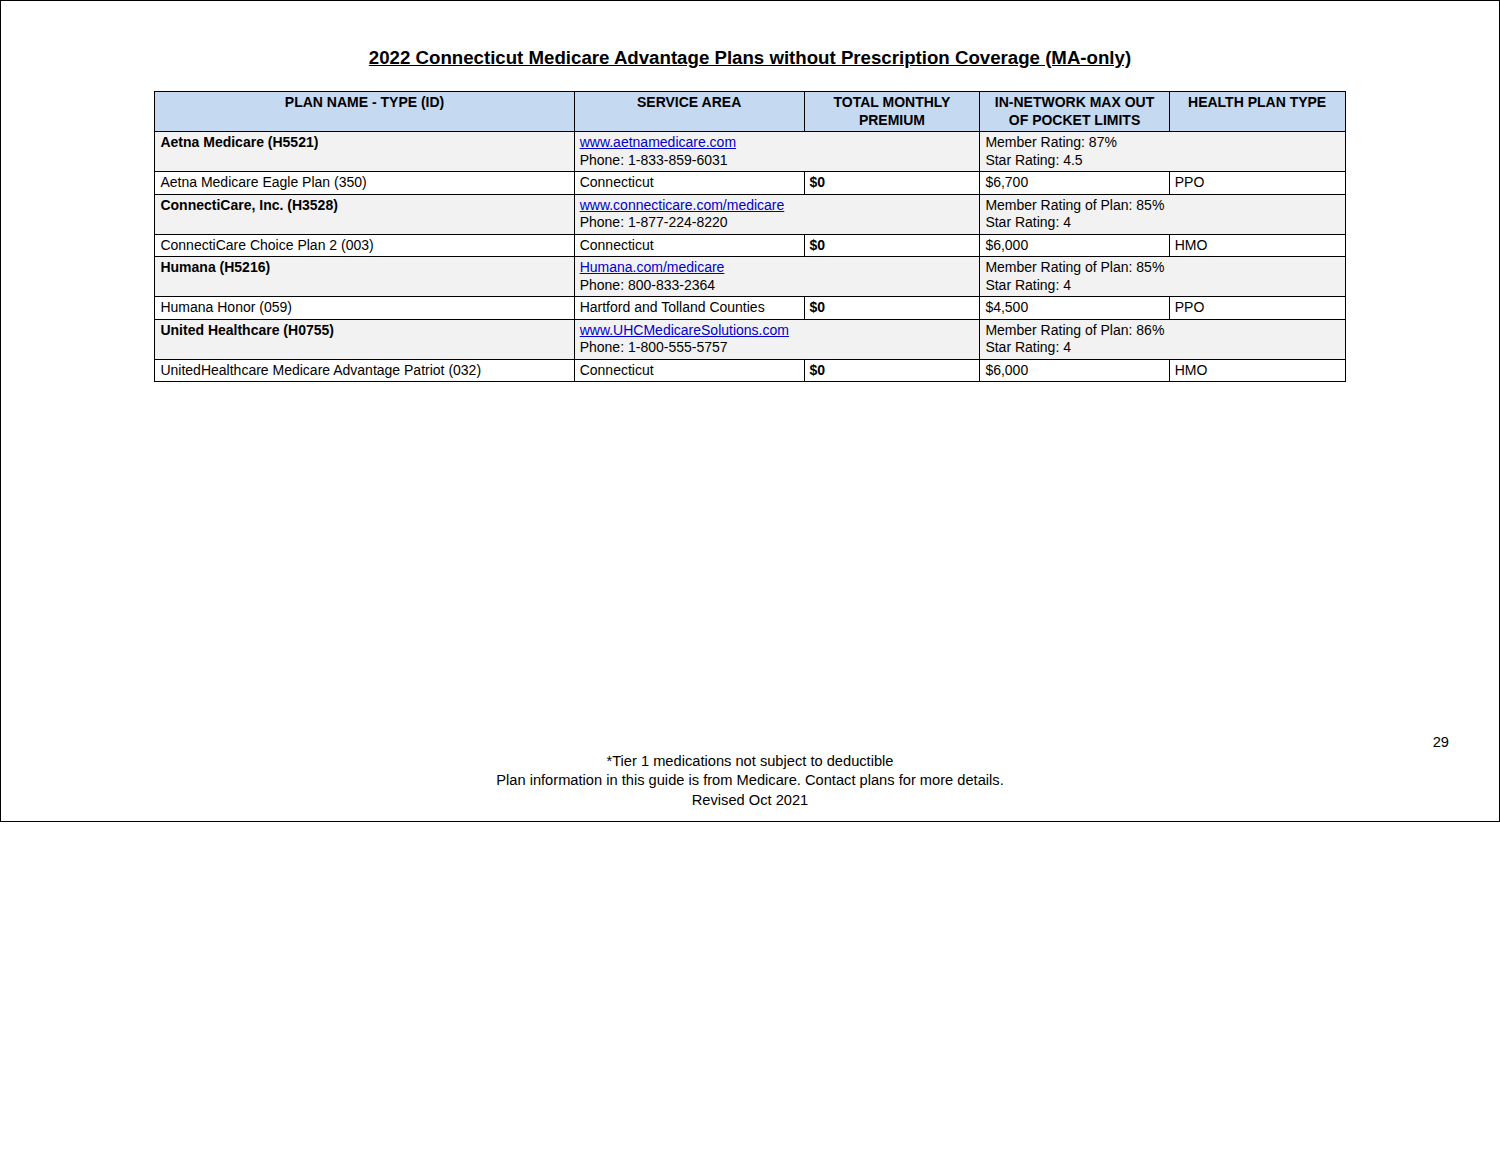2022 Connecticut Medicare Advantage Plans without Prescription Coverage (MA-only)
| PLAN NAME - TYPE (ID) | SERVICE AREA | TOTAL MONTHLY PREMIUM | IN-NETWORK MAX OUT OF POCKET LIMITS | HEALTH PLAN TYPE |
| --- | --- | --- | --- | --- |
| Aetna Medicare (H5521) | www.aetnamedicare.com Phone: 1-833-859-6031 | Member Rating: 87% Star Rating: 4.5 |
| Aetna Medicare Eagle Plan (350) | Connecticut | $0 | $6,700 | PPO |
| ConnectiCare, Inc. (H3528) | www.connecticare.com/medicare Phone: 1-877-224-8220 | Member Rating of Plan: 85% Star Rating: 4 |
| ConnectiCare Choice Plan 2 (003) | Connecticut | $0 | $6,000 | HMO |
| Humana (H5216) | Humana.com/medicare Phone: 800-833-2364 | Member Rating of Plan: 85% Star Rating: 4 |
| Humana Honor (059) | Hartford and Tolland Counties | $0 | $4,500 | PPO |
| United Healthcare (H0755) | www.UHCMedicareSolutions.com Phone: 1-800-555-5757 | Member Rating of Plan: 86% Star Rating: 4 |
| UnitedHealthcare Medicare Advantage Patriot (032) | Connecticut | $0 | $6,000 | HMO |
29
*Tier 1 medications not subject to deductible
Plan information in this guide is from Medicare. Contact plans for more details.
Revised Oct 2021